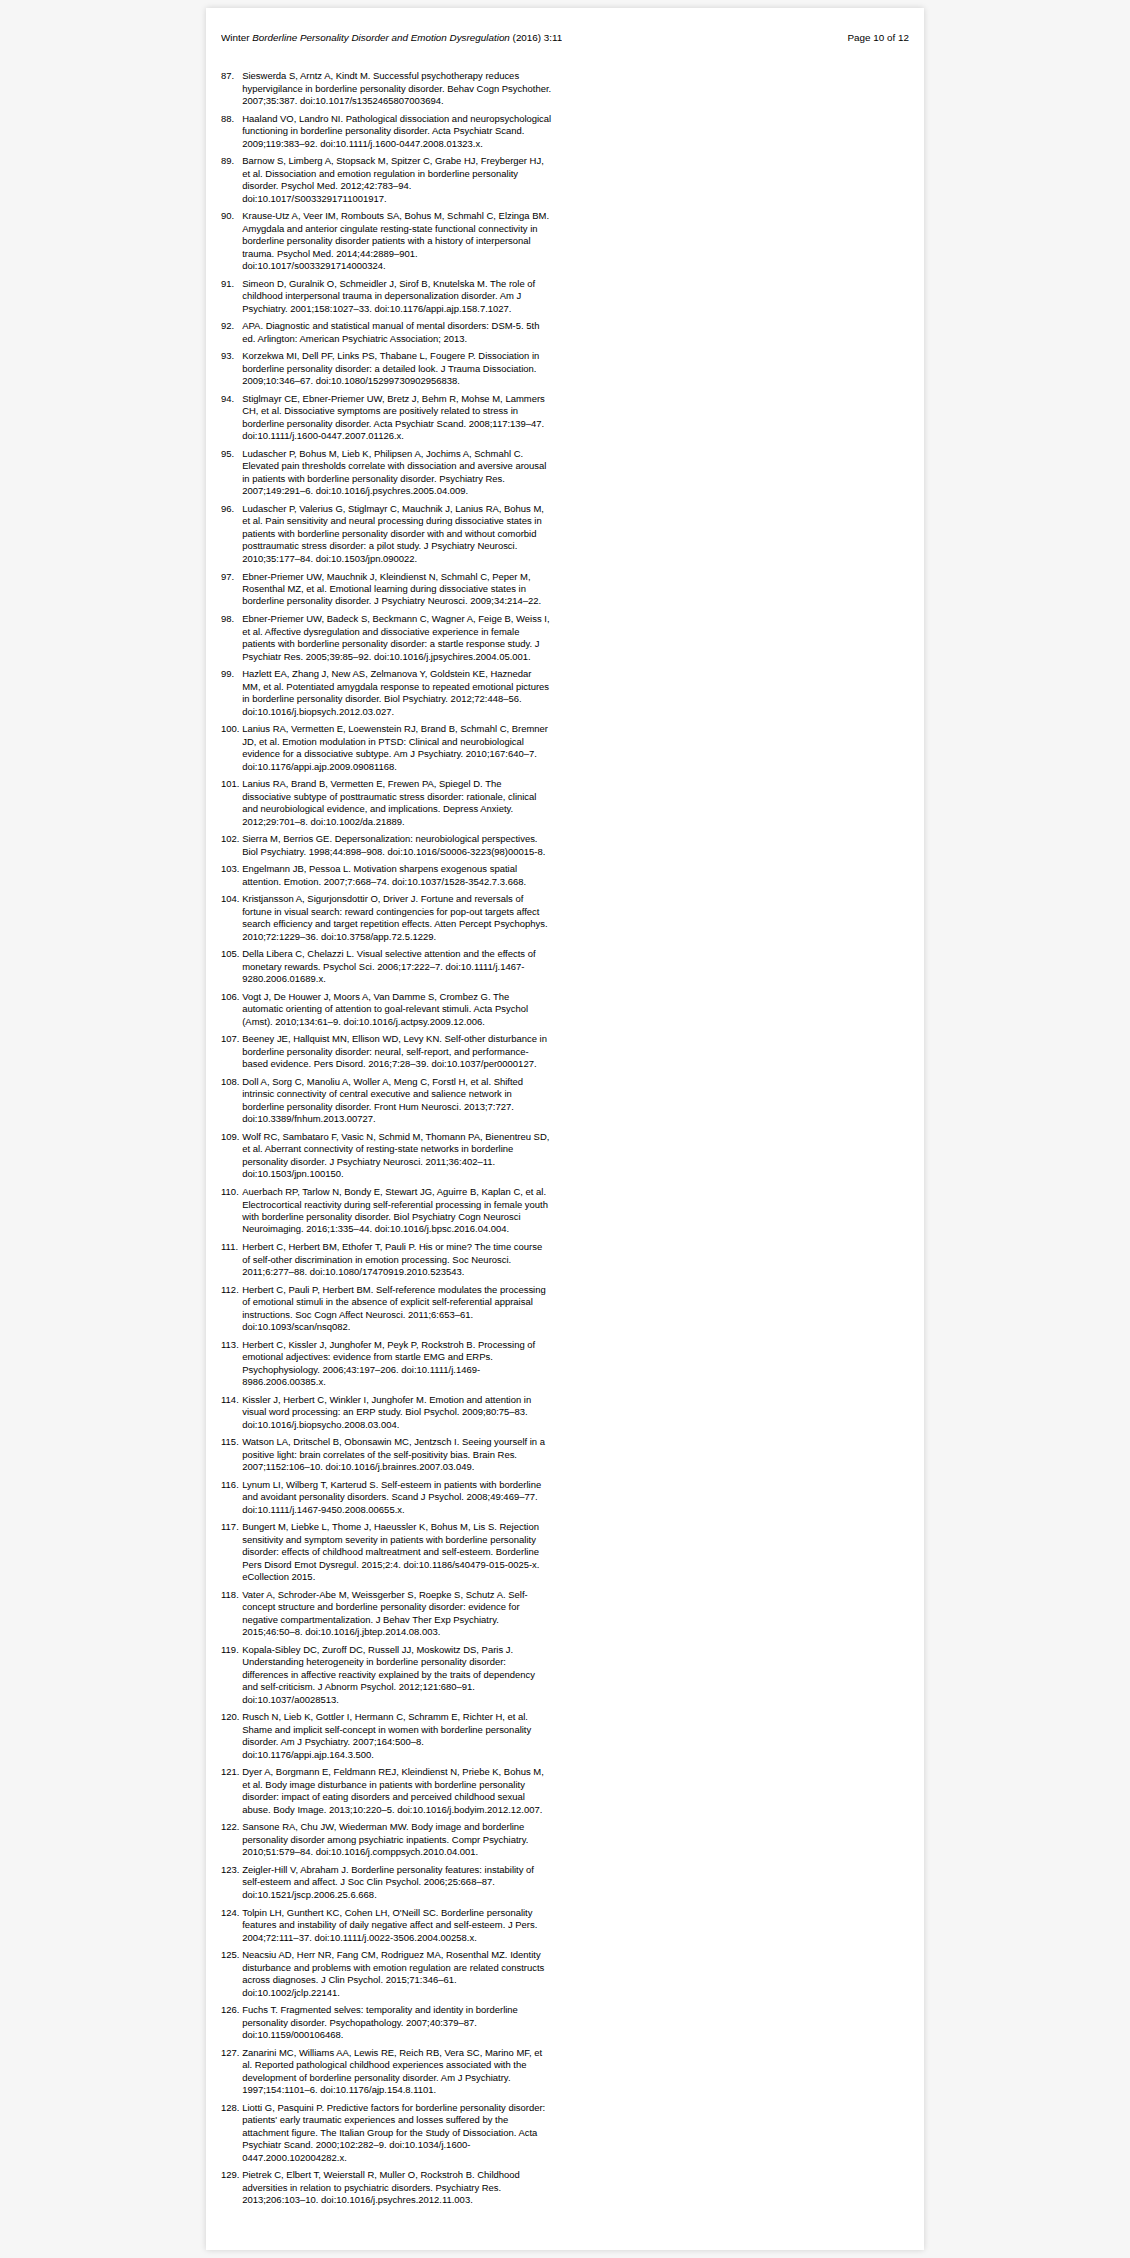Winter Borderline Personality Disorder and Emotion Dysregulation (2016) 3:11
Page 10 of 12
Sieswerda S, Arntz A, Kindt M. Successful psychotherapy reduces hypervigilance in borderline personality disorder. Behav Cogn Psychother. 2007;35:387. doi:10.1017/s1352465807003694.
Haaland VO, Landro NI. Pathological dissociation and neuropsychological functioning in borderline personality disorder. Acta Psychiatr Scand. 2009;119:383–92. doi:10.1111/j.1600-0447.2008.01323.x.
Barnow S, Limberg A, Stopsack M, Spitzer C, Grabe HJ, Freyberger HJ, et al. Dissociation and emotion regulation in borderline personality disorder. Psychol Med. 2012;42:783–94. doi:10.1017/S0033291711001917.
Krause-Utz A, Veer IM, Rombouts SA, Bohus M, Schmahl C, Elzinga BM. Amygdala and anterior cingulate resting-state functional connectivity in borderline personality disorder patients with a history of interpersonal trauma. Psychol Med. 2014;44:2889–901. doi:10.1017/s0033291714000324.
Simeon D, Guralnik O, Schmeidler J, Sirof B, Knutelska M. The role of childhood interpersonal trauma in depersonalization disorder. Am J Psychiatry. 2001;158:1027–33. doi:10.1176/appi.ajp.158.7.1027.
APA. Diagnostic and statistical manual of mental disorders: DSM-5. 5th ed. Arlington: American Psychiatric Association; 2013.
Korzekwa MI, Dell PF, Links PS, Thabane L, Fougere P. Dissociation in borderline personality disorder: a detailed look. J Trauma Dissociation. 2009;10:346–67. doi:10.1080/15299730902956838.
Stiglmayr CE, Ebner-Priemer UW, Bretz J, Behm R, Mohse M, Lammers CH, et al. Dissociative symptoms are positively related to stress in borderline personality disorder. Acta Psychiatr Scand. 2008;117:139–47. doi:10.1111/j.1600-0447.2007.01126.x.
Ludascher P, Bohus M, Lieb K, Philipsen A, Jochims A, Schmahl C. Elevated pain thresholds correlate with dissociation and aversive arousal in patients with borderline personality disorder. Psychiatry Res. 2007;149:291–6. doi:10.1016/j.psychres.2005.04.009.
Ludascher P, Valerius G, Stiglmayr C, Mauchnik J, Lanius RA, Bohus M, et al. Pain sensitivity and neural processing during dissociative states in patients with borderline personality disorder with and without comorbid posttraumatic stress disorder: a pilot study. J Psychiatry Neurosci. 2010;35:177–84. doi:10.1503/jpn.090022.
Ebner-Priemer UW, Mauchnik J, Kleindienst N, Schmahl C, Peper M, Rosenthal MZ, et al. Emotional learning during dissociative states in borderline personality disorder. J Psychiatry Neurosci. 2009;34:214–22.
Ebner-Priemer UW, Badeck S, Beckmann C, Wagner A, Feige B, Weiss I, et al. Affective dysregulation and dissociative experience in female patients with borderline personality disorder: a startle response study. J Psychiatr Res. 2005;39:85–92. doi:10.1016/j.jpsychires.2004.05.001.
Hazlett EA, Zhang J, New AS, Zelmanova Y, Goldstein KE, Haznedar MM, et al. Potentiated amygdala response to repeated emotional pictures in borderline personality disorder. Biol Psychiatry. 2012;72:448–56. doi:10.1016/j.biopsych.2012.03.027.
Lanius RA, Vermetten E, Loewenstein RJ, Brand B, Schmahl C, Bremner JD, et al. Emotion modulation in PTSD: Clinical and neurobiological evidence for a dissociative subtype. Am J Psychiatry. 2010;167:640–7. doi:10.1176/appi.ajp.2009.09081168.
Lanius RA, Brand B, Vermetten E, Frewen PA, Spiegel D. The dissociative subtype of posttraumatic stress disorder: rationale, clinical and neurobiological evidence, and implications. Depress Anxiety. 2012;29:701–8. doi:10.1002/da.21889.
Sierra M, Berrios GE. Depersonalization: neurobiological perspectives. Biol Psychiatry. 1998;44:898–908. doi:10.1016/S0006-3223(98)00015-8.
Engelmann JB, Pessoa L. Motivation sharpens exogenous spatial attention. Emotion. 2007;7:668–74. doi:10.1037/1528-3542.7.3.668.
Kristjansson A, Sigurjonsdottir O, Driver J. Fortune and reversals of fortune in visual search: reward contingencies for pop-out targets affect search efficiency and target repetition effects. Atten Percept Psychophys. 2010;72:1229–36. doi:10.3758/app.72.5.1229.
Della Libera C, Chelazzi L. Visual selective attention and the effects of monetary rewards. Psychol Sci. 2006;17:222–7. doi:10.1111/j.1467-9280.2006.01689.x.
Vogt J, De Houwer J, Moors A, Van Damme S, Crombez G. The automatic orienting of attention to goal-relevant stimuli. Acta Psychol (Amst). 2010;134:61–9. doi:10.1016/j.actpsy.2009.12.006.
Beeney JE, Hallquist MN, Ellison WD, Levy KN. Self-other disturbance in borderline personality disorder: neural, self-report, and performance-based evidence. Pers Disord. 2016;7:28–39. doi:10.1037/per0000127.
Doll A, Sorg C, Manoliu A, Woller A, Meng C, Forstl H, et al. Shifted intrinsic connectivity of central executive and salience network in borderline personality disorder. Front Hum Neurosci. 2013;7:727. doi:10.3389/fnhum.2013.00727.
Wolf RC, Sambataro F, Vasic N, Schmid M, Thomann PA, Bienentreu SD, et al. Aberrant connectivity of resting-state networks in borderline personality disorder. J Psychiatry Neurosci. 2011;36:402–11. doi:10.1503/jpn.100150.
Auerbach RP, Tarlow N, Bondy E, Stewart JG, Aguirre B, Kaplan C, et al. Electrocortical reactivity during self-referential processing in female youth with borderline personality disorder. Biol Psychiatry Cogn Neurosci Neuroimaging. 2016;1:335–44. doi:10.1016/j.bpsc.2016.04.004.
Herbert C, Herbert BM, Ethofer T, Pauli P. His or mine? The time course of self-other discrimination in emotion processing. Soc Neurosci. 2011;6:277–88. doi:10.1080/17470919.2010.523543.
Herbert C, Pauli P, Herbert BM. Self-reference modulates the processing of emotional stimuli in the absence of explicit self-referential appraisal instructions. Soc Cogn Affect Neurosci. 2011;6:653–61. doi:10.1093/scan/nsq082.
Herbert C, Kissler J, Junghofer M, Peyk P, Rockstroh B. Processing of emotional adjectives: evidence from startle EMG and ERPs. Psychophysiology. 2006;43:197–206. doi:10.1111/j.1469-8986.2006.00385.x.
Kissler J, Herbert C, Winkler I, Junghofer M. Emotion and attention in visual word processing: an ERP study. Biol Psychol. 2009;80:75–83. doi:10.1016/j.biopsycho.2008.03.004.
Watson LA, Dritschel B, Obonsawin MC, Jentzsch I. Seeing yourself in a positive light: brain correlates of the self-positivity bias. Brain Res. 2007;1152:106–10. doi:10.1016/j.brainres.2007.03.049.
Lynum LI, Wilberg T, Karterud S. Self-esteem in patients with borderline and avoidant personality disorders. Scand J Psychol. 2008;49:469–77. doi:10.1111/j.1467-9450.2008.00655.x.
Bungert M, Liebke L, Thome J, Haeussler K, Bohus M, Lis S. Rejection sensitivity and symptom severity in patients with borderline personality disorder: effects of childhood maltreatment and self-esteem. Borderline Pers Disord Emot Dysregul. 2015;2:4. doi:10.1186/s40479-015-0025-x. eCollection 2015.
Vater A, Schroder-Abe M, Weissgerber S, Roepke S, Schutz A. Self-concept structure and borderline personality disorder: evidence for negative compartmentalization. J Behav Ther Exp Psychiatry. 2015;46:50–8. doi:10.1016/j.jbtep.2014.08.003.
Kopala-Sibley DC, Zuroff DC, Russell JJ, Moskowitz DS, Paris J. Understanding heterogeneity in borderline personality disorder: differences in affective reactivity explained by the traits of dependency and self-criticism. J Abnorm Psychol. 2012;121:680–91. doi:10.1037/a0028513.
Rusch N, Lieb K, Gottler I, Hermann C, Schramm E, Richter H, et al. Shame and implicit self-concept in women with borderline personality disorder. Am J Psychiatry. 2007;164:500–8. doi:10.1176/appi.ajp.164.3.500.
Dyer A, Borgmann E, Feldmann REJ, Kleindienst N, Priebe K, Bohus M, et al. Body image disturbance in patients with borderline personality disorder: impact of eating disorders and perceived childhood sexual abuse. Body Image. 2013;10:220–5. doi:10.1016/j.bodyim.2012.12.007.
Sansone RA, Chu JW, Wiederman MW. Body image and borderline personality disorder among psychiatric inpatients. Compr Psychiatry. 2010;51:579–84. doi:10.1016/j.comppsych.2010.04.001.
Zeigler-Hill V, Abraham J. Borderline personality features: instability of self-esteem and affect. J Soc Clin Psychol. 2006;25:668–87. doi:10.1521/jscp.2006.25.6.668.
Tolpin LH, Gunthert KC, Cohen LH, O'Neill SC. Borderline personality features and instability of daily negative affect and self-esteem. J Pers. 2004;72:111–37. doi:10.1111/j.0022-3506.2004.00258.x.
Neacsiu AD, Herr NR, Fang CM, Rodriguez MA, Rosenthal MZ. Identity disturbance and problems with emotion regulation are related constructs across diagnoses. J Clin Psychol. 2015;71:346–61. doi:10.1002/jclp.22141.
Fuchs T. Fragmented selves: temporality and identity in borderline personality disorder. Psychopathology. 2007;40:379–87. doi:10.1159/000106468.
Zanarini MC, Williams AA, Lewis RE, Reich RB, Vera SC, Marino MF, et al. Reported pathological childhood experiences associated with the development of borderline personality disorder. Am J Psychiatry. 1997;154:1101–6. doi:10.1176/ajp.154.8.1101.
Liotti G, Pasquini P. Predictive factors for borderline personality disorder: patients' early traumatic experiences and losses suffered by the attachment figure. The Italian Group for the Study of Dissociation. Acta Psychiatr Scand. 2000;102:282–9. doi:10.1034/j.1600-0447.2000.102004282.x.
Pietrek C, Elbert T, Weierstall R, Muller O, Rockstroh B. Childhood adversities in relation to psychiatric disorders. Psychiatry Res. 2013;206:103–10. doi:10.1016/j.psychres.2012.11.003.